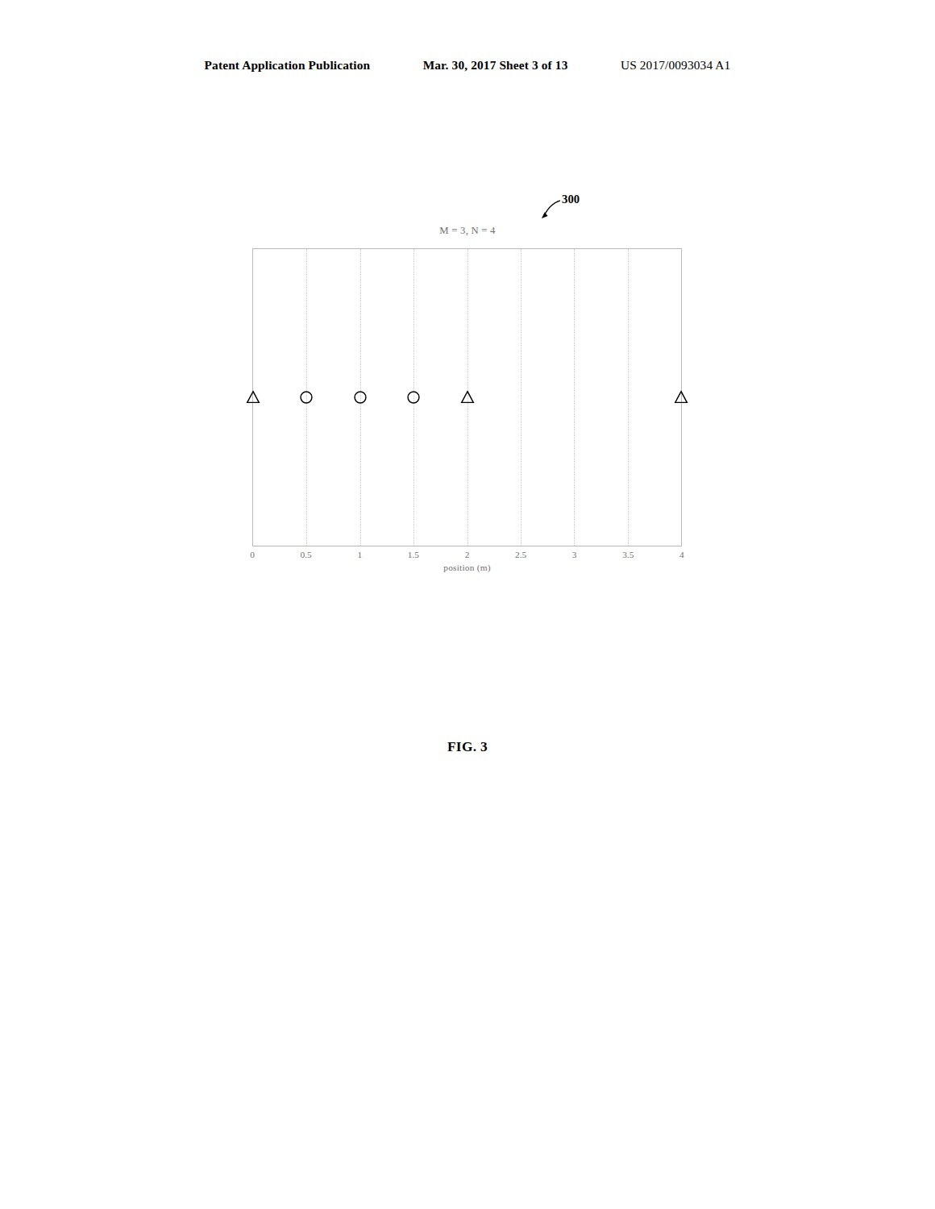Patent Application Publication Mar. 30, 2017 Sheet 3 of 13 US 2017/0093034 A1
300
M = 3, N = 4
0 0.5 1 1.5 2 2.5 3 3.5 4
position (m)
FIG. 3